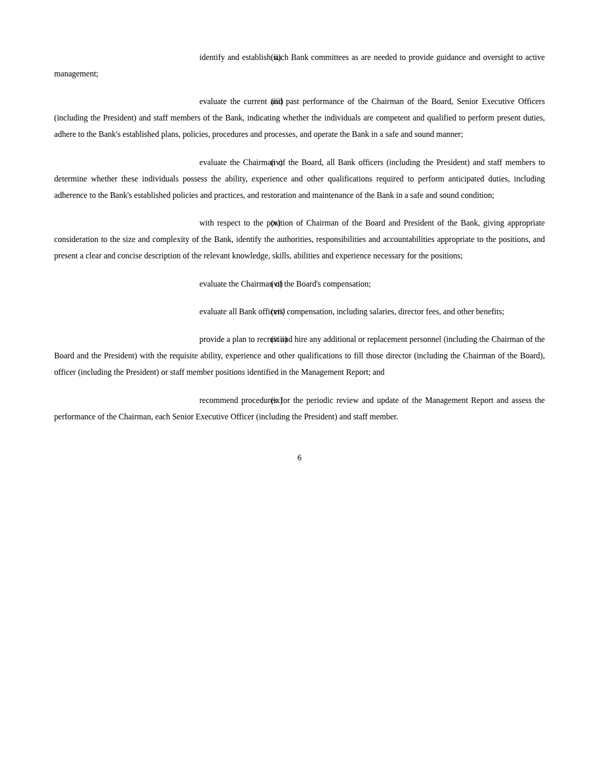(ii) identify and establish such Bank committees as are needed to provide guidance and oversight to active management;
(iii) evaluate the current and past performance of the Chairman of the Board, Senior Executive Officers (including the President) and staff members of the Bank, indicating whether the individuals are competent and qualified to perform present duties, adhere to the Bank's established plans, policies, procedures and processes, and operate the Bank in a safe and sound manner;
(iv) evaluate the Chairman of the Board, all Bank officers (including the President) and staff members to determine whether these individuals possess the ability, experience and other qualifications required to perform anticipated duties, including adherence to the Bank's established policies and practices, and restoration and maintenance of the Bank in a safe and sound condition;
(v) with respect to the position of Chairman of the Board and President of the Bank, giving appropriate consideration to the size and complexity of the Bank, identify the authorities, responsibilities and accountabilities appropriate to the positions, and present a clear and concise description of the relevant knowledge, skills, abilities and experience necessary for the positions;
(vi) evaluate the Chairman of the Board's compensation;
(vii) evaluate all Bank officers' compensation, including salaries, director fees, and other benefits;
(viii) provide a plan to recruit and hire any additional or replacement personnel (including the Chairman of the Board and the President) with the requisite ability, experience and other qualifications to fill those director (including the Chairman of the Board), officer (including the President) or staff member positions identified in the Management Report; and
(ix) recommend procedures for the periodic review and update of the Management Report and assess the performance of the Chairman, each Senior Executive Officer (including the President) and staff member.
6